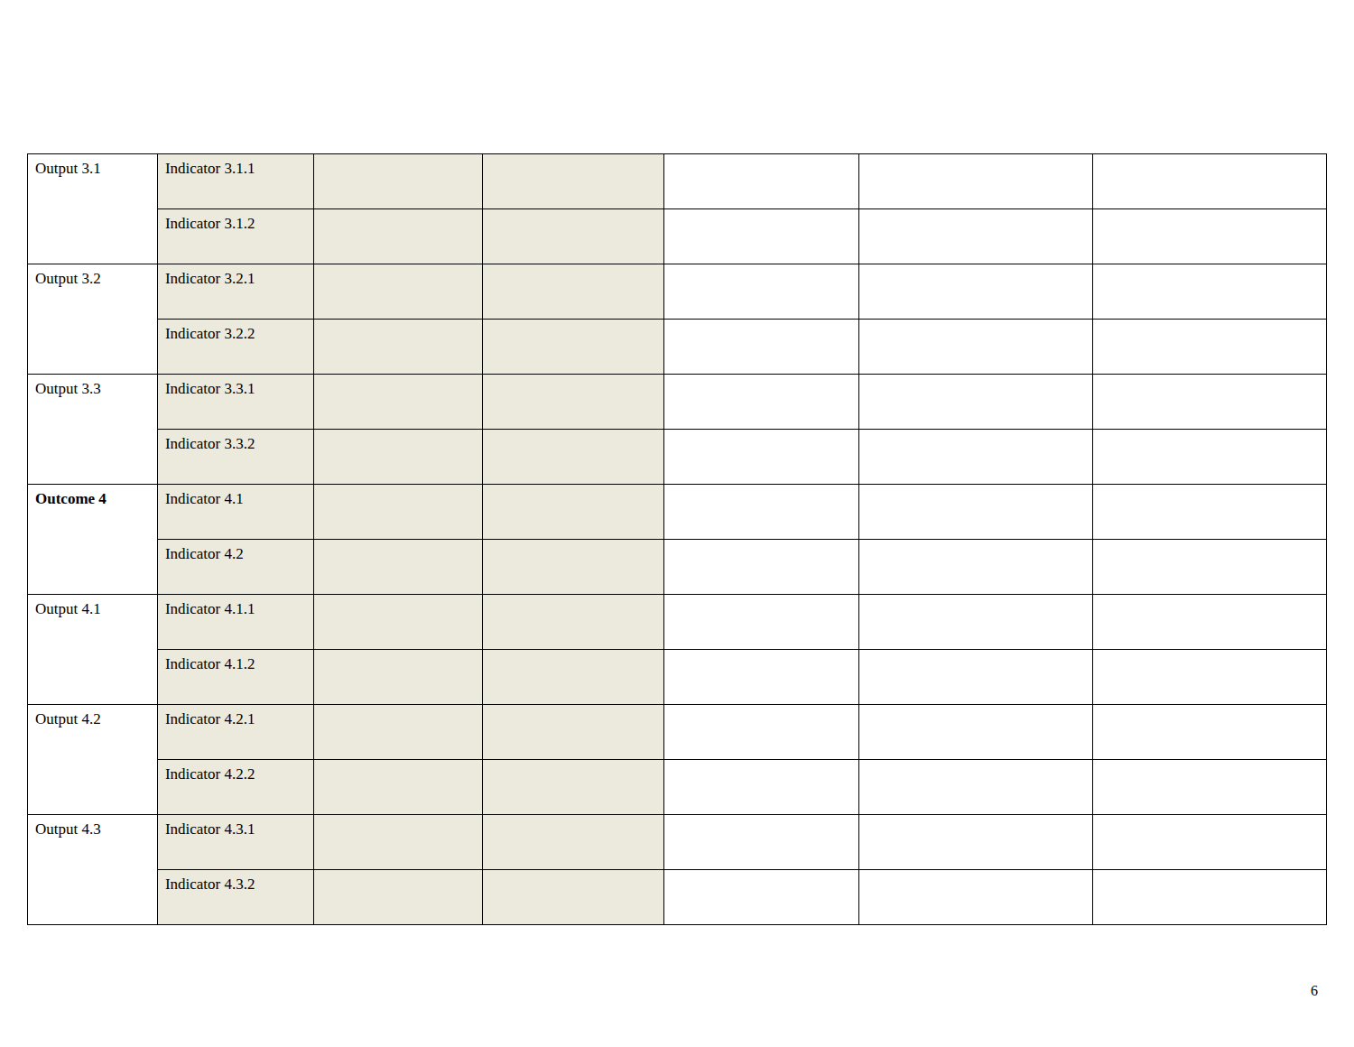| Output 3.1 | Indicator 3.1.1 | | | | | |
| Indicator 3.1.2 | | | | | |
| Output 3.2 | Indicator 3.2.1 | | | | | |
| Indicator 3.2.2 | | | | | |
| Output 3.3 | Indicator 3.3.1 | | | | | |
| Indicator 3.3.2 | | | | | |
| Outcome 4 | Indicator 4.1 | | | | | |
| Indicator 4.2 | | | | | |
| Output 4.1 | Indicator 4.1.1 | | | | | |
| Indicator 4.1.2 | | | | | |
| Output 4.2 | Indicator 4.2.1 | | | | | |
| Indicator 4.2.2 | | | | | |
| Output 4.3 | Indicator 4.3.1 | | | | | |
| Indicator 4.3.2 | | | | | |
6